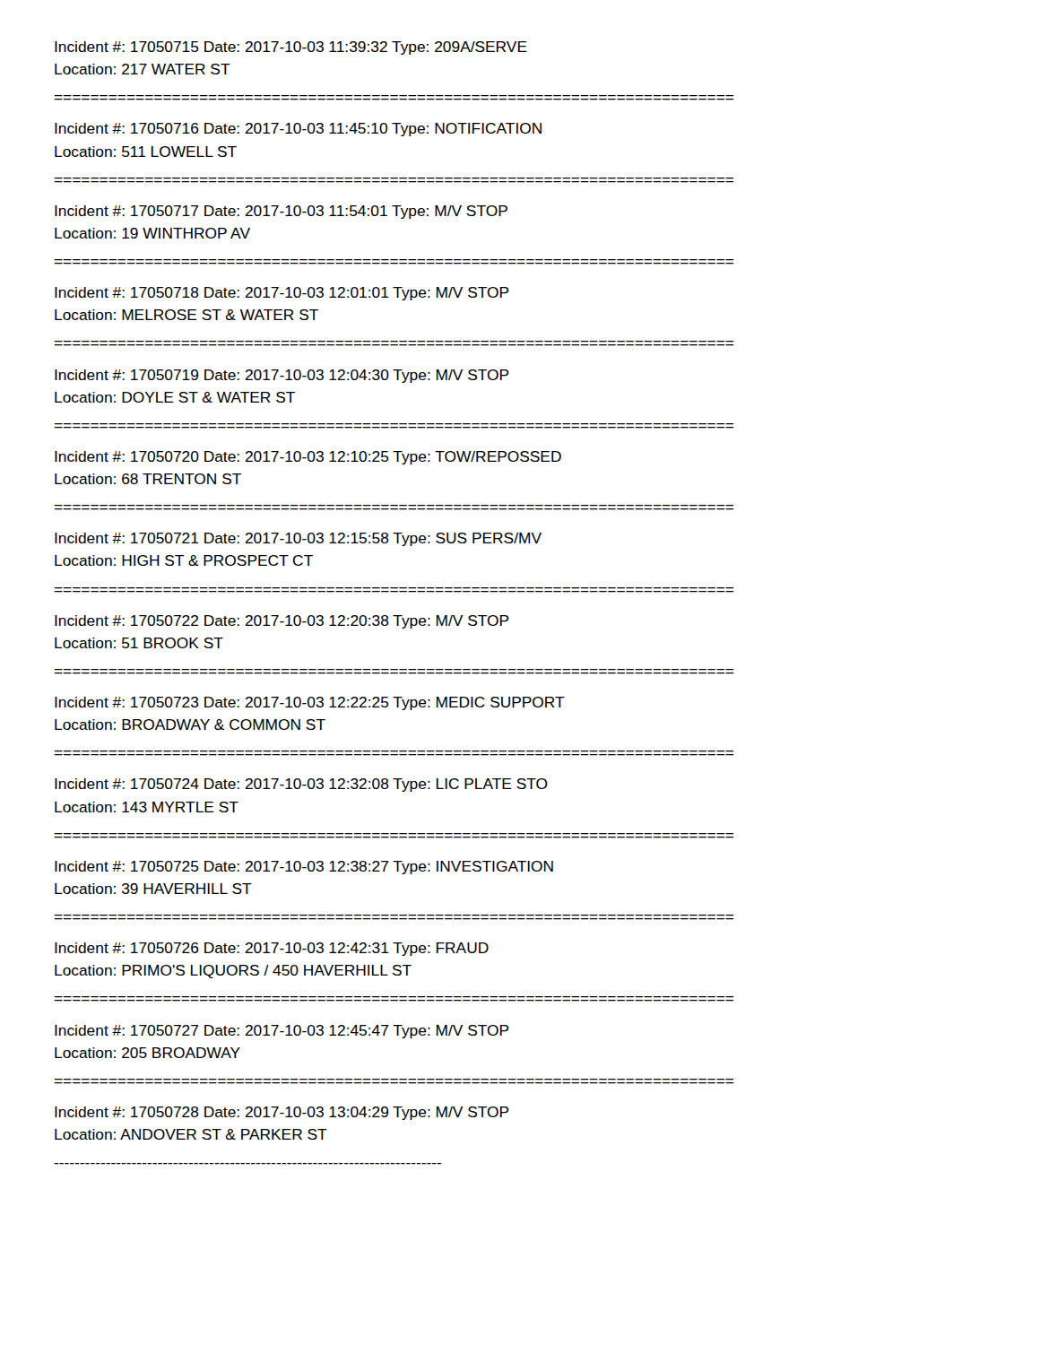Incident #: 17050715 Date: 2017-10-03 11:39:32 Type: 209A/SERVE
Location: 217 WATER ST
===========================================================================
Incident #: 17050716 Date: 2017-10-03 11:45:10 Type: NOTIFICATION
Location: 511 LOWELL ST
===========================================================================
Incident #: 17050717 Date: 2017-10-03 11:54:01 Type: M/V STOP
Location: 19 WINTHROP AV
===========================================================================
Incident #: 17050718 Date: 2017-10-03 12:01:01 Type: M/V STOP
Location: MELROSE ST & WATER ST
===========================================================================
Incident #: 17050719 Date: 2017-10-03 12:04:30 Type: M/V STOP
Location: DOYLE ST & WATER ST
===========================================================================
Incident #: 17050720 Date: 2017-10-03 12:10:25 Type: TOW/REPOSSED
Location: 68 TRENTON ST
===========================================================================
Incident #: 17050721 Date: 2017-10-03 12:15:58 Type: SUS PERS/MV
Location: HIGH ST & PROSPECT CT
===========================================================================
Incident #: 17050722 Date: 2017-10-03 12:20:38 Type: M/V STOP
Location: 51 BROOK ST
===========================================================================
Incident #: 17050723 Date: 2017-10-03 12:22:25 Type: MEDIC SUPPORT
Location: BROADWAY & COMMON ST
===========================================================================
Incident #: 17050724 Date: 2017-10-03 12:32:08 Type: LIC PLATE STO
Location: 143 MYRTLE ST
===========================================================================
Incident #: 17050725 Date: 2017-10-03 12:38:27 Type: INVESTIGATION
Location: 39 HAVERHILL ST
===========================================================================
Incident #: 17050726 Date: 2017-10-03 12:42:31 Type: FRAUD
Location: PRIMO'S LIQUORS / 450 HAVERHILL ST
===========================================================================
Incident #: 17050727 Date: 2017-10-03 12:45:47 Type: M/V STOP
Location: 205 BROADWAY
===========================================================================
Incident #: 17050728 Date: 2017-10-03 13:04:29 Type: M/V STOP
Location: ANDOVER ST & PARKER ST
---------------------------------------------------------------------------